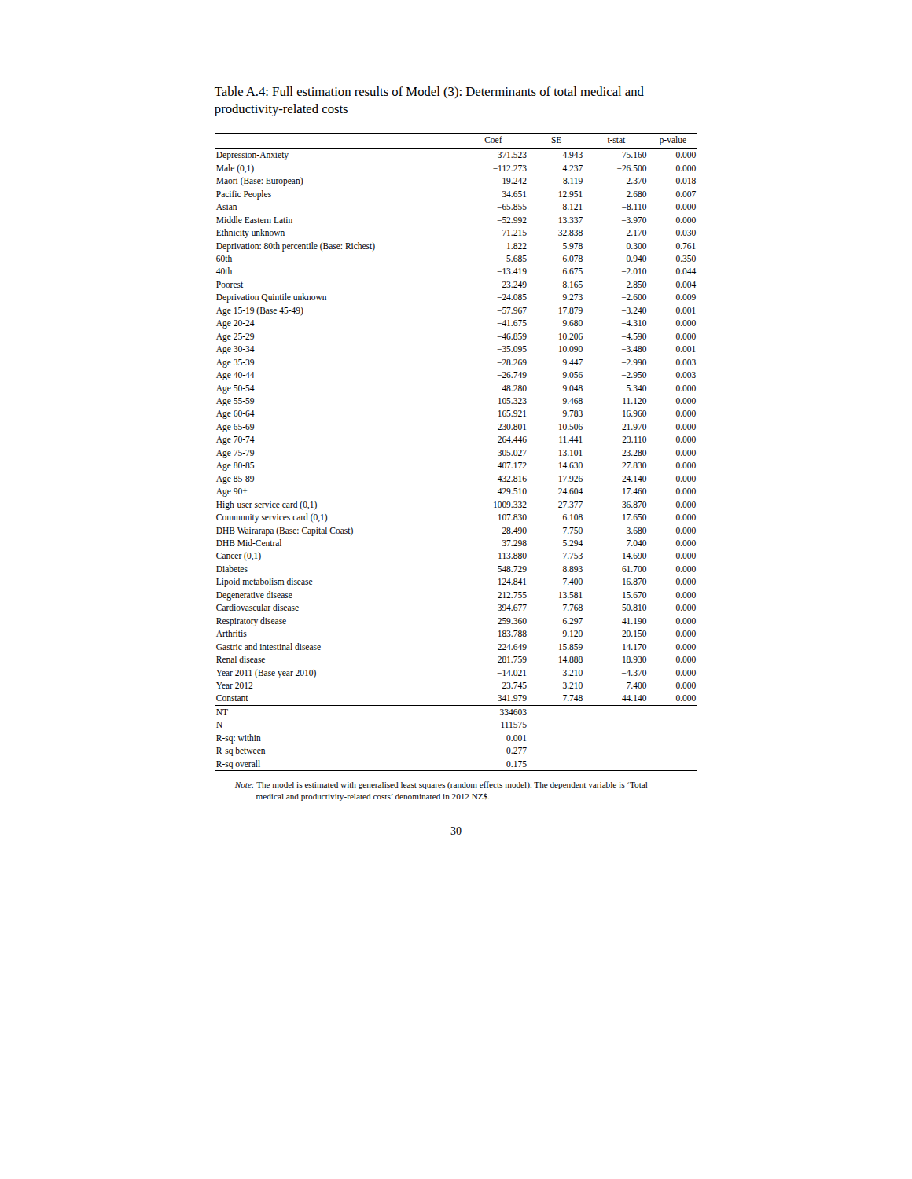Table A.4: Full estimation results of Model (3): Determinants of total medical and productivity-related costs
| | Coef | SE | t-stat | p-value |
| --- | --- | --- | --- | --- |
| Depression-Anxiety | 371.523 | 4.943 | 75.160 | 0.000 |
| Male (0,1) | −112.273 | 4.237 | −26.500 | 0.000 |
| Maori (Base: European) | 19.242 | 8.119 | 2.370 | 0.018 |
| Pacific Peoples | 34.651 | 12.951 | 2.680 | 0.007 |
| Asian | −65.855 | 8.121 | −8.110 | 0.000 |
| Middle Eastern Latin | −52.992 | 13.337 | −3.970 | 0.000 |
| Ethnicity unknown | −71.215 | 32.838 | −2.170 | 0.030 |
| Deprivation: 80th percentile (Base: Richest) | 1.822 | 5.978 | 0.300 | 0.761 |
| 60th | −5.685 | 6.078 | −0.940 | 0.350 |
| 40th | −13.419 | 6.675 | −2.010 | 0.044 |
| Poorest | −23.249 | 8.165 | −2.850 | 0.004 |
| Deprivation Quintile unknown | −24.085 | 9.273 | −2.600 | 0.009 |
| Age 15-19 (Base 45-49) | −57.967 | 17.879 | −3.240 | 0.001 |
| Age 20-24 | −41.675 | 9.680 | −4.310 | 0.000 |
| Age 25-29 | −46.859 | 10.206 | −4.590 | 0.000 |
| Age 30-34 | −35.095 | 10.090 | −3.480 | 0.001 |
| Age 35-39 | −28.269 | 9.447 | −2.990 | 0.003 |
| Age 40-44 | −26.749 | 9.056 | −2.950 | 0.003 |
| Age 50-54 | 48.280 | 9.048 | 5.340 | 0.000 |
| Age 55-59 | 105.323 | 9.468 | 11.120 | 0.000 |
| Age 60-64 | 165.921 | 9.783 | 16.960 | 0.000 |
| Age 65-69 | 230.801 | 10.506 | 21.970 | 0.000 |
| Age 70-74 | 264.446 | 11.441 | 23.110 | 0.000 |
| Age 75-79 | 305.027 | 13.101 | 23.280 | 0.000 |
| Age 80-85 | 407.172 | 14.630 | 27.830 | 0.000 |
| Age 85-89 | 432.816 | 17.926 | 24.140 | 0.000 |
| Age 90+ | 429.510 | 24.604 | 17.460 | 0.000 |
| High-user service card (0,1) | 1009.332 | 27.377 | 36.870 | 0.000 |
| Community services card (0,1) | 107.830 | 6.108 | 17.650 | 0.000 |
| DHB Wairarapa (Base: Capital Coast) | −28.490 | 7.750 | −3.680 | 0.000 |
| DHB Mid-Central | 37.298 | 5.294 | 7.040 | 0.000 |
| Cancer (0,1) | 113.880 | 7.753 | 14.690 | 0.000 |
| Diabetes | 548.729 | 8.893 | 61.700 | 0.000 |
| Lipoid metabolism disease | 124.841 | 7.400 | 16.870 | 0.000 |
| Degenerative disease | 212.755 | 13.581 | 15.670 | 0.000 |
| Cardiovascular disease | 394.677 | 7.768 | 50.810 | 0.000 |
| Respiratory disease | 259.360 | 6.297 | 41.190 | 0.000 |
| Arthritis | 183.788 | 9.120 | 20.150 | 0.000 |
| Gastric and intestinal disease | 224.649 | 15.859 | 14.170 | 0.000 |
| Renal disease | 281.759 | 14.888 | 18.930 | 0.000 |
| Year 2011 (Base year 2010) | −14.021 | 3.210 | −4.370 | 0.000 |
| Year 2012 | 23.745 | 3.210 | 7.400 | 0.000 |
| Constant | 341.979 | 7.748 | 44.140 | 0.000 |
| NT | 334603 | | | |
| N | 111575 | | | |
| R-sq: within | 0.001 | | | |
| R-sq between | 0.277 | | | |
| R-sq overall | 0.175 | | | |
Note: The model is estimated with generalised least squares (random effects model). The dependent variable is ‘Total medical and productivity-related costs’ denominated in 2012 NZ$.
30